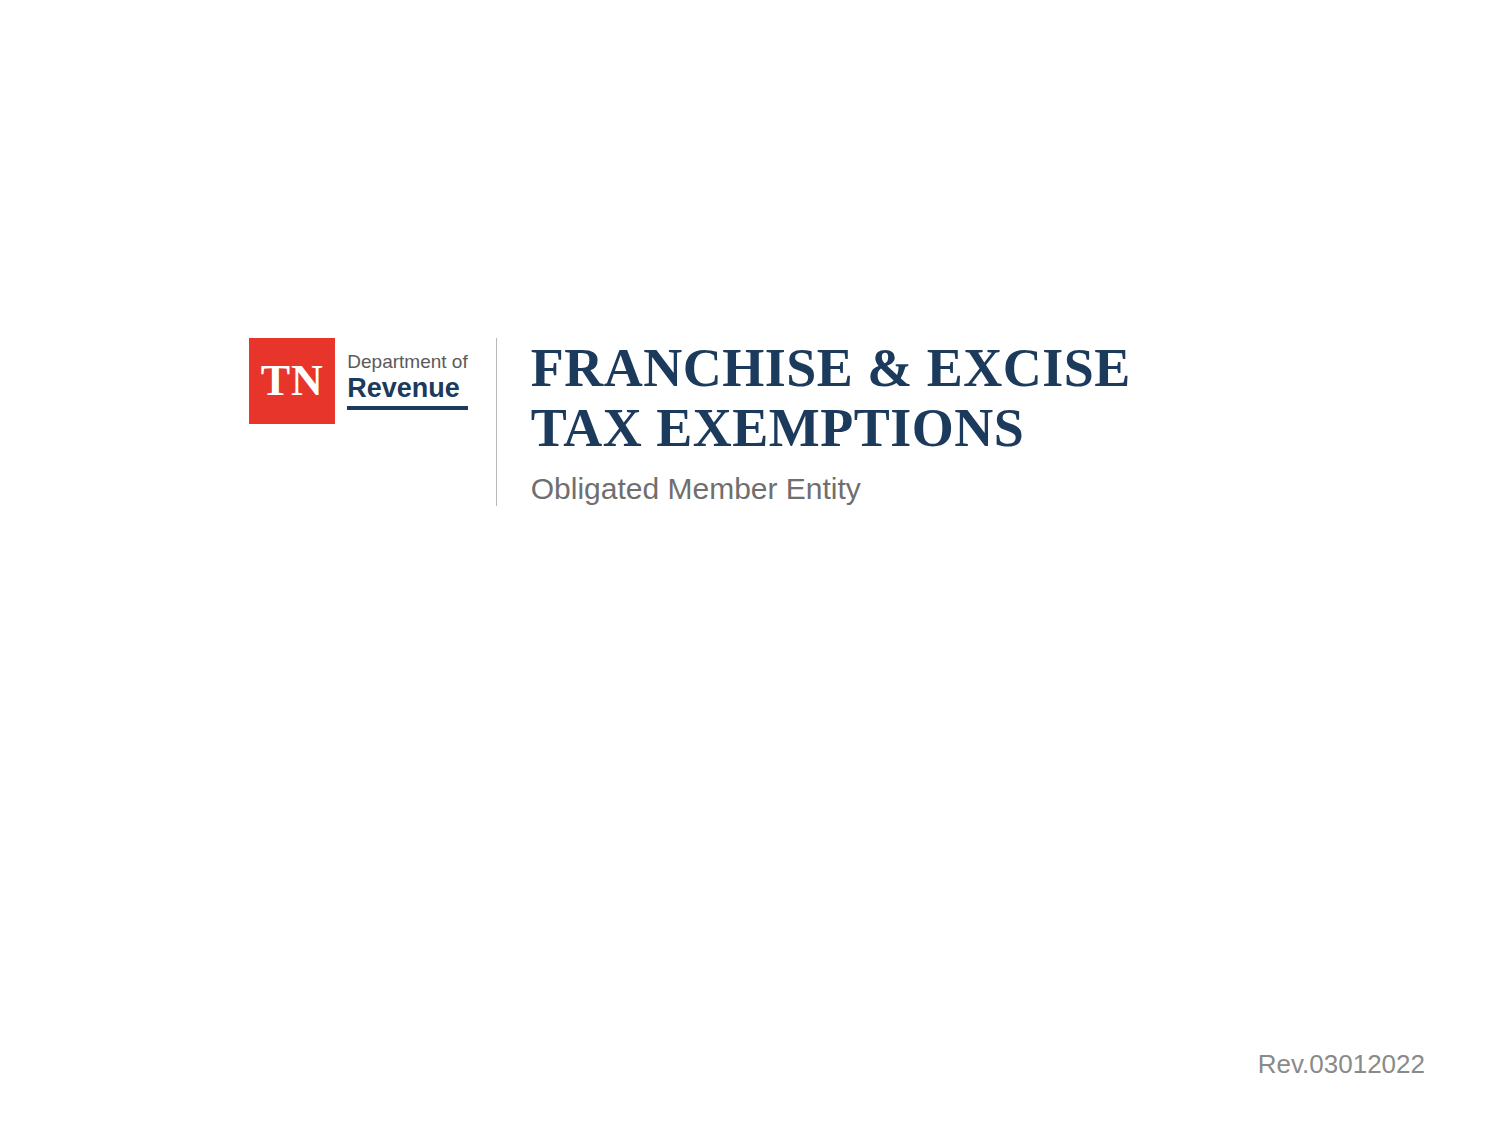TN
Department of Revenue
FRANCHISE & EXCISE TAX EXEMPTIONS
Obligated Member Entity
Rev.03012022